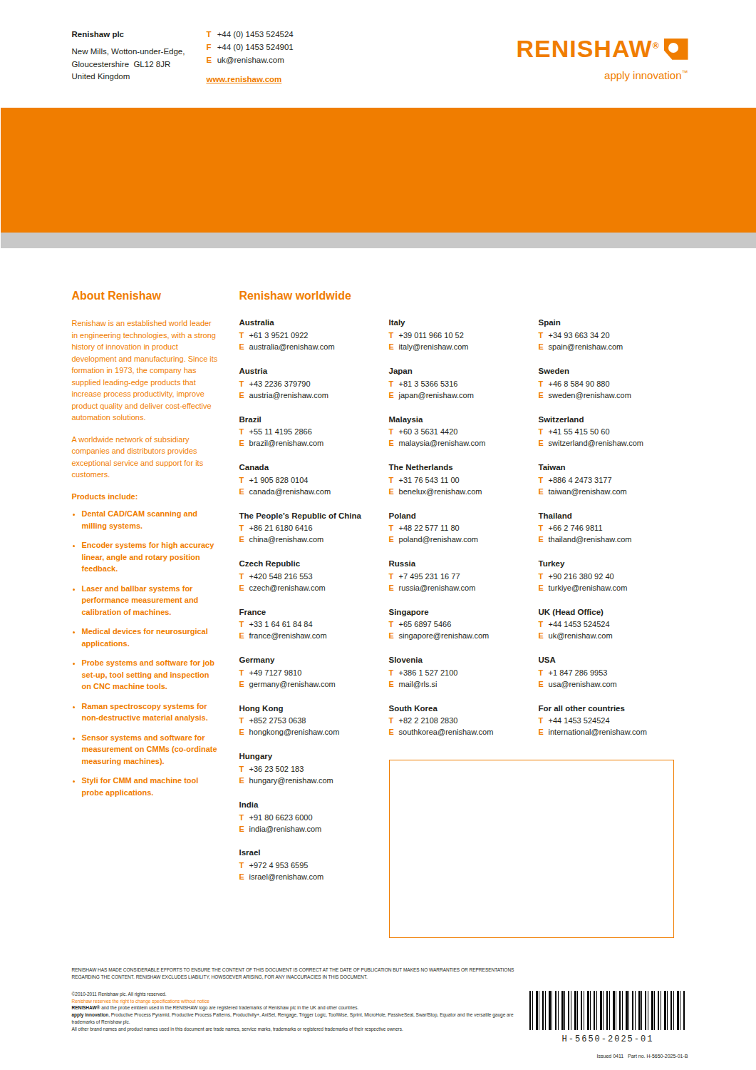Renishaw plc
New Mills, Wotton-under-Edge,
Gloucestershire GL12 8JR
United Kingdom
T +44 (0) 1453 524524
F +44 (0) 1453 524901
E uk@renishaw.com
www.renishaw.com
RENISHAW®
apply innovation™
About Renishaw
Renishaw is an established world leader in engineering technologies, with a strong history of innovation in product development and manufacturing. Since its formation in 1973, the company has supplied leading-edge products that increase process productivity, improve product quality and deliver cost-effective automation solutions.
A worldwide network of subsidiary companies and distributors provides exceptional service and support for its customers.
Products include:
Dental CAD/CAM scanning and milling systems.
Encoder systems for high accuracy linear, angle and rotary position feedback.
Laser and ballbar systems for performance measurement and calibration of machines.
Medical devices for neurosurgical applications.
Probe systems and software for job set-up, tool setting and inspection on CNC machine tools.
Raman spectroscopy systems for non-destructive material analysis.
Sensor systems and software for measurement on CMMs (co-ordinate measuring machines).
Styli for CMM and machine tool probe applications.
Renishaw worldwide
Australia
T +61 3 9521 0922
E australia@renishaw.com
Austria
T +43 2236 379790
E austria@renishaw.com
Brazil
T +55 11 4195 2866
E brazil@renishaw.com
Canada
T +1 905 828 0104
E canada@renishaw.com
The People’s Republic of China
T +86 21 6180 6416
E china@renishaw.com
Czech Republic
T +420 548 216 553
E czech@renishaw.com
France
T +33 1 64 61 84 84
E france@renishaw.com
Germany
T +49 7127 9810
E germany@renishaw.com
Hong Kong
T +852 2753 0638
E hongkong@renishaw.com
Hungary
T +36 23 502 183
E hungary@renishaw.com
India
T +91 80 6623 6000
E india@renishaw.com
Israel
T +972 4 953 6595
E israel@renishaw.com
Italy
T +39 011 966 10 52
E italy@renishaw.com
Japan
T +81 3 5366 5316
E japan@renishaw.com
Malaysia
T +60 3 5631 4420
E malaysia@renishaw.com
The Netherlands
T +31 76 543 11 00
E benelux@renishaw.com
Poland
T +48 22 577 11 80
E poland@renishaw.com
Russia
T +7 495 231 16 77
E russia@renishaw.com
Singapore
T +65 6897 5466
E singapore@renishaw.com
Slovenia
T +386 1 527 2100
E mail@rls.si
South Korea
T +82 2 2108 2830
E southkorea@renishaw.com
Spain
T +34 93 663 34 20
E spain@renishaw.com
Sweden
T +46 8 584 90 880
E sweden@renishaw.com
Switzerland
T +41 55 415 50 60
E switzerland@renishaw.com
Taiwan
T +886 4 2473 3177
E taiwan@renishaw.com
Thailand
T +66 2 746 9811
E thailand@renishaw.com
Turkey
T +90 216 380 92 40
E turkiye@renishaw.com
UK (Head Office)
T +44 1453 524524
E uk@renishaw.com
USA
T +1 847 286 9953
E usa@renishaw.com
For all other countries
T +44 1453 524524
E international@renishaw.com
Renishaw has made considerable efforts to ensure the content of this document is correct at the date of publication but makes no warranties or representations regarding the content. Renishaw excludes liability, howsoever arising, for any inaccuracies in this document.
©2010-2011 Renishaw plc. All rights reserved.
Renishaw reserves the right to change specifications without notice
RENISHAW® and the probe emblem used in the RENISHAW logo are registered trademarks of Renishaw plc in the UK and other countries.
apply innovation, Productive Process Pyramid, Productive Process Patterns, Productivity+, AxiSet, Rengage, Trigger Logic, ToolWise, Sprint, MicroHole, PassiveSeal, SwarfStop, Equator and the versatile gauge are trademarks of Renishaw plc.
All other brand names and product names used in this document are trade names, service marks, trademarks or registered trademarks of their respective owners.
H-5650-2025-01
Issued 0411 Part no. H-5650-2025-01-B